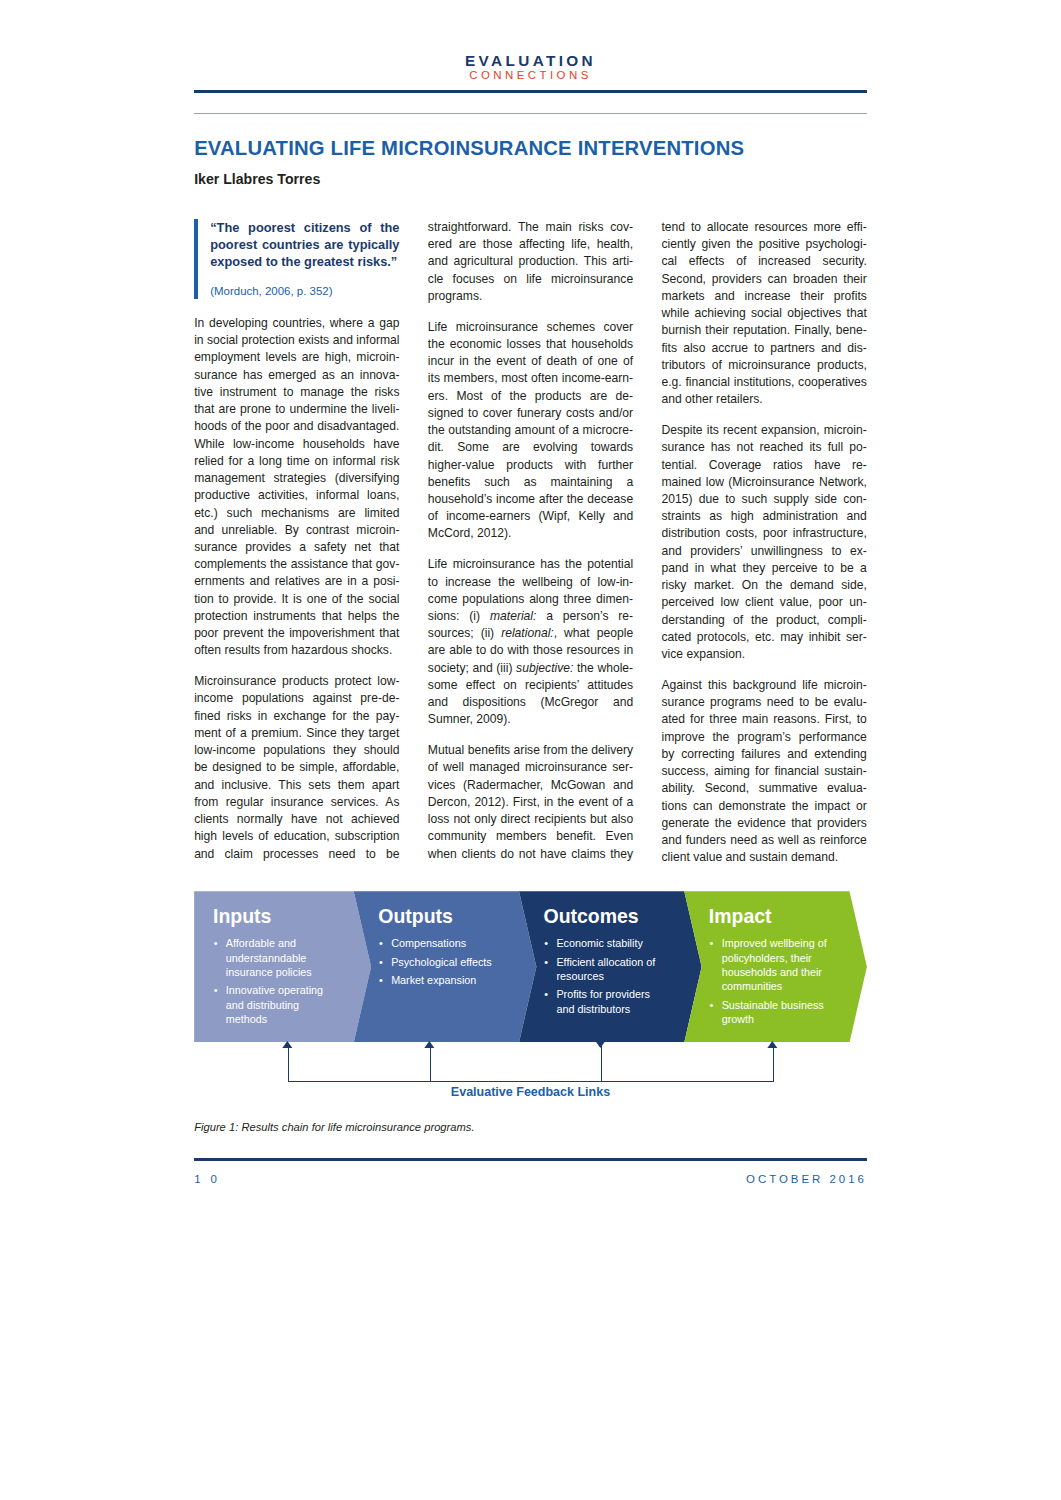EVALUATION
CONNECTIONS
EVALUATING LIFE MICROINSURANCE INTERVENTIONS
Iker Llabres Torres
“The poorest citizens of the poorest countries are typically exposed to the greatest risks.”
(Morduch, 2006, p. 352)
In developing countries, where a gap in social protection exists and informal employment levels are high, microinsurance has emerged as an innovative instrument to manage the risks that are prone to undermine the livelihoods of the poor and disadvantaged. While low-income households have relied for a long time on informal risk management strategies (diversifying productive activities, informal loans, etc.) such mechanisms are limited and unreliable. By contrast microinsurance provides a safety net that complements the assistance that governments and relatives are in a position to provide. It is one of the social protection instruments that helps the poor prevent the impoverishment that often results from hazardous shocks.
Microinsurance products protect low-income populations against pre-defined risks in exchange for the payment of a premium. Since they target low-income populations they should be designed to be simple, affordable, and inclusive. This sets them apart from regular insurance services. As clients normally have not achieved high levels of education, subscription and claim processes need to be straightforward. The main risks covered are those affecting life, health, and agricultural production. This article focuses on life microinsurance programs.
Life microinsurance schemes cover the economic losses that households incur in the event of death of one of its members, most often income-earners. Most of the products are designed to cover funerary costs and/or the outstanding amount of a microcredit. Some are evolving towards higher-value products with further benefits such as maintaining a household’s income after the decease of income-earners (Wipf, Kelly and McCord, 2012).
Life microinsurance has the potential to increase the wellbeing of low-income populations along three dimensions: (i) material: a person’s resources; (ii) relational:, what people are able to do with those resources in society; and (iii) subjective: the wholesome effect on recipients’ attitudes and dispositions (McGregor and Sumner, 2009).
Mutual benefits arise from the delivery of well managed microinsurance services (Radermacher, McGowan and Dercon, 2012). First, in the event of a loss not only direct recipients but also community members benefit. Even when clients do not have claims they tend to allocate resources more efficiently given the positive psychological effects of increased security. Second, providers can broaden their markets and increase their profits while achieving social objectives that burnish their reputation. Finally, benefits also accrue to partners and distributors of microinsurance products, e.g. financial institutions, cooperatives and other retailers.
Despite its recent expansion, microinsurance has not reached its full potential. Coverage ratios have remained low (Microinsurance Network, 2015) due to such supply side constraints as high administration and distribution costs, poor infrastructure, and providers’ unwillingness to expand in what they perceive to be a risky market. On the demand side, perceived low client value, poor understanding of the product, complicated protocols, etc. may inhibit service expansion.
Against this background life microinsurance programs need to be evaluated for three main reasons. First, to improve the program’s performance by correcting failures and extending success, aiming for financial sustainability. Second, summative evaluations can demonstrate the impact or generate the evidence that providers and funders need as well as reinforce client value and sustain demand.
Inputs
Affordable and understanndable insurance policies
Innovative operating and distributing methods
Outputs
Compensations
Psychological effects
Market expansion
Outcomes
Economic stability
Efficient allocation of resources
Profits for providers and distributors
Impact
Improved wellbeing of policyholders, their households and their communities
Sustainable business growth
Evaluative Feedback Links
Figure 1: Results chain for life microinsurance programs.
1 0
OCTOBER 2016